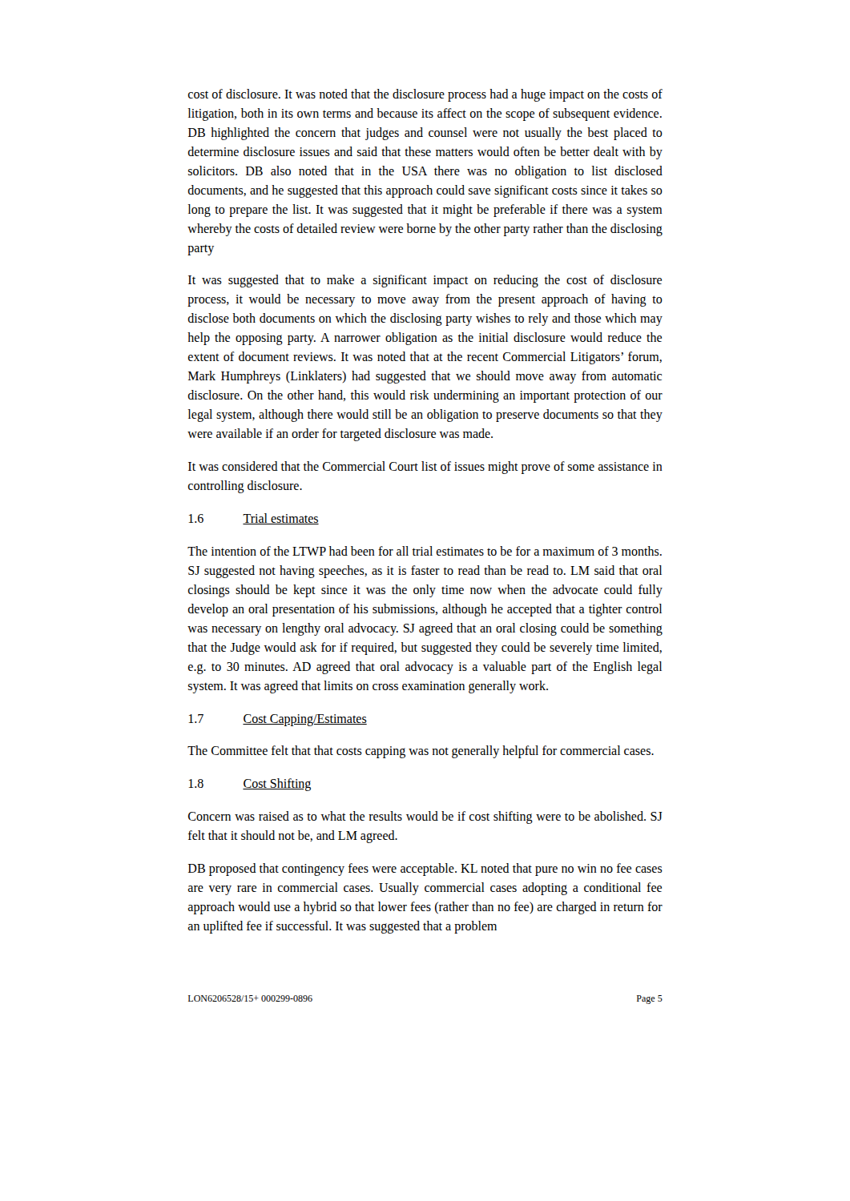cost of disclosure. It was noted that the disclosure process had a huge impact on the costs of litigation, both in its own terms and because its affect on the scope of subsequent evidence. DB highlighted the concern that judges and counsel were not usually the best placed to determine disclosure issues and said that these matters would often be better dealt with by solicitors. DB also noted that in the USA there was no obligation to list disclosed documents, and he suggested that this approach could save significant costs since it takes so long to prepare the list. It was suggested that it might be preferable if there was a system whereby the costs of detailed review were borne by the other party rather than the disclosing party
It was suggested that to make a significant impact on reducing the cost of disclosure process, it would be necessary to move away from the present approach of having to disclose both documents on which the disclosing party wishes to rely and those which may help the opposing party. A narrower obligation as the initial disclosure would reduce the extent of document reviews. It was noted that at the recent Commercial Litigators’ forum, Mark Humphreys (Linklaters) had suggested that we should move away from automatic disclosure. On the other hand, this would risk undermining an important protection of our legal system, although there would still be an obligation to preserve documents so that they were available if an order for targeted disclosure was made.
It was considered that the Commercial Court list of issues might prove of some assistance in controlling disclosure.
1.6 Trial estimates
The intention of the LTWP had been for all trial estimates to be for a maximum of 3 months. SJ suggested not having speeches, as it is faster to read than be read to. LM said that oral closings should be kept since it was the only time now when the advocate could fully develop an oral presentation of his submissions, although he accepted that a tighter control was necessary on lengthy oral advocacy. SJ agreed that an oral closing could be something that the Judge would ask for if required, but suggested they could be severely time limited, e.g. to 30 minutes. AD agreed that oral advocacy is a valuable part of the English legal system. It was agreed that limits on cross examination generally work.
1.7 Cost Capping/Estimates
The Committee felt that that costs capping was not generally helpful for commercial cases.
1.8 Cost Shifting
Concern was raised as to what the results would be if cost shifting were to be abolished. SJ felt that it should not be, and LM agreed.
DB proposed that contingency fees were acceptable. KL noted that pure no win no fee cases are very rare in commercial cases. Usually commercial cases adopting a conditional fee approach would use a hybrid so that lower fees (rather than no fee) are charged in return for an uplifted fee if successful. It was suggested that a problem
LON6206528/15+ 000299-0896 Page 5